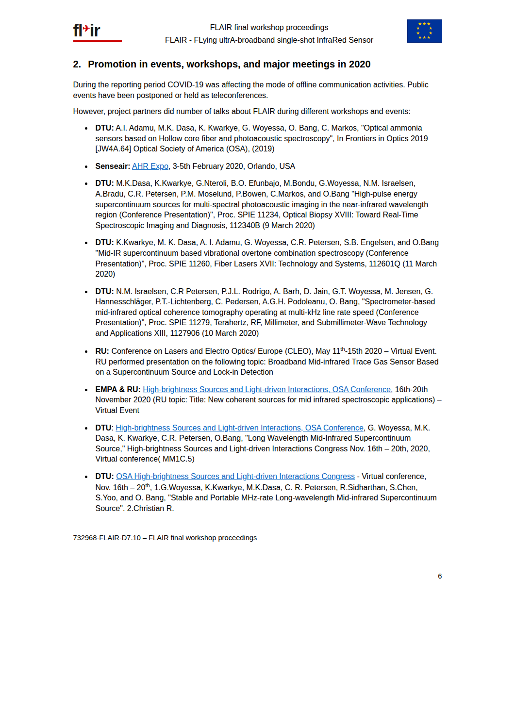fl✈ir
FLAIR final workshop proceedings
FLAIR - FLying ultrA-broadband single-shot InfraRed Sensor
★★★
★ ★
★ ★
★★★
2. Promotion in events, workshops, and major meetings in 2020
During the reporting period COVID-19 was affecting the mode of offline communication activities. Public events have been postponed or held as teleconferences.
However, project partners did number of talks about FLAIR during different workshops and events:
DTU: A.I. Adamu, M.K. Dasa, K. Kwarkye, G. Woyessa, O. Bang, C. Markos, "Optical ammonia sensors based on Hollow core fiber and photoacoustic spectroscopy", In Frontiers in Optics 2019 [JW4A.64] Optical Society of America (OSA), (2019)
Senseair: AHR Expo, 3-5th February 2020, Orlando, USA
DTU: M.K.Dasa, K.Kwarkye, G.Nteroli, B.O. Efunbajo, M.Bondu, G.Woyessa, N.M. Israelsen, A.Bradu, C.R. Petersen, P.M. Moselund, P.Bowen, C.Markos, and O.Bang "High-pulse energy supercontinuum sources for multi-spectral photoacoustic imaging in the near-infrared wavelength region (Conference Presentation)", Proc. SPIE 11234, Optical Biopsy XVIII: Toward Real-Time Spectroscopic Imaging and Diagnosis, 112340B (9 March 2020)
DTU: K.Kwarkye, M. K. Dasa, A. I. Adamu, G. Woyessa, C.R. Petersen, S.B. Engelsen, and O.Bang "Mid-IR supercontinuum based vibrational overtone combination spectroscopy (Conference Presentation)", Proc. SPIE 11260, Fiber Lasers XVII: Technology and Systems, 112601Q (11 March 2020)
DTU: N.M. Israelsen, C.R Petersen, P.J.L. Rodrigo, A. Barh, D. Jain, G.T. Woyessa, M. Jensen, G. Hannesschläger, P.T.-Lichtenberg, C. Pedersen, A.G.H. Podoleanu, O. Bang, "Spectrometer-based mid-infrared optical coherence tomography operating at multi-kHz line rate speed (Conference Presentation)", Proc. SPIE 11279, Terahertz, RF, Millimeter, and Submillimeter-Wave Technology and Applications XIII, 1127906 (10 March 2020)
RU: Conference on Lasers and Electro Optics/ Europe (CLEO), May 11th-15th 2020 – Virtual Event. RU performed presentation on the following topic: Broadband Mid-infrared Trace Gas Sensor Based on a Supercontinuum Source and Lock-in Detection
EMPA & RU: High-brightness Sources and Light-driven Interactions, OSA Conference, 16th-20th November 2020 (RU topic: Title: New coherent sources for mid infrared spectroscopic applications) – Virtual Event
DTU: High-brightness Sources and Light-driven Interactions, OSA Conference, G. Woyessa, M.K. Dasa, K. Kwarkye, C.R. Petersen, O.Bang, "Long Wavelength Mid-Infrared Supercontinuum Source," High-brightness Sources and Light-driven Interactions Congress Nov. 16th – 20th, 2020, Virtual conference( MM1C.5)
DTU: OSA High-brightness Sources and Light-driven Interactions Congress - Virtual conference, Nov. 16th – 20th, 1.G.Woyessa, K.Kwarkye, M.K.Dasa, C. R. Petersen, R.Sidharthan, S.Chen, S.Yoo, and O. Bang, "Stable and Portable MHz-rate Long-wavelength Mid-infrared Supercontinuum Source". 2.Christian R.
732968-FLAIR-D7.10 – FLAIR final workshop proceedings
6